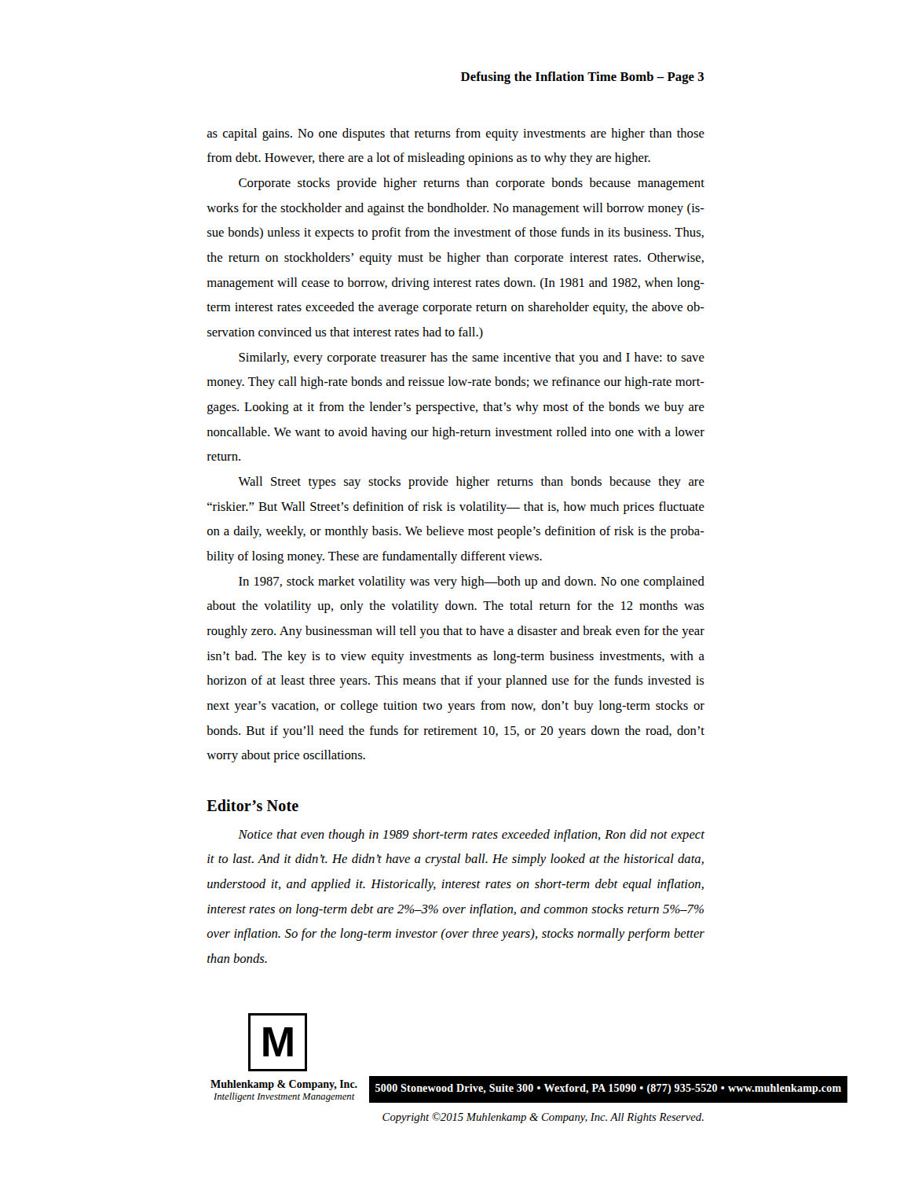Defusing the Inflation Time Bomb – Page 3
as capital gains. No one disputes that returns from equity investments are higher than those from debt. However, there are a lot of misleading opinions as to why they are higher.
Corporate stocks provide higher returns than corporate bonds because management works for the stockholder and against the bondholder. No management will borrow money (issue bonds) unless it expects to profit from the investment of those funds in its business. Thus, the return on stockholders’ equity must be higher than corporate interest rates. Otherwise, management will cease to borrow, driving interest rates down. (In 1981 and 1982, when long-term interest rates exceeded the average corporate return on shareholder equity, the above observation convinced us that interest rates had to fall.)
Similarly, every corporate treasurer has the same incentive that you and I have: to save money. They call high-rate bonds and reissue low-rate bonds; we refinance our high-rate mortgages. Looking at it from the lender’s perspective, that’s why most of the bonds we buy are noncallable. We want to avoid having our high-return investment rolled into one with a lower return.
Wall Street types say stocks provide higher returns than bonds because they are “riskier.” But Wall Street’s definition of risk is volatility— that is, how much prices fluctuate on a daily, weekly, or monthly basis. We believe most people’s definition of risk is the probability of losing money. These are fundamentally different views.
In 1987, stock market volatility was very high—both up and down. No one complained about the volatility up, only the volatility down. The total return for the 12 months was roughly zero. Any businessman will tell you that to have a disaster and break even for the year isn’t bad. The key is to view equity investments as long-term business investments, with a horizon of at least three years. This means that if your planned use for the funds invested is next year’s vacation, or college tuition two years from now, don’t buy long-term stocks or bonds. But if you’ll need the funds for retirement 10, 15, or 20 years down the road, don’t worry about price oscillations.
Editor’s Note
Notice that even though in 1989 short-term rates exceeded inflation, Ron did not expect it to last. And it didn’t. He didn’t have a crystal ball. He simply looked at the historical data, understood it, and applied it. Historically, interest rates on short-term debt equal inflation, interest rates on long-term debt are 2%–3% over inflation, and common stocks return 5%–7% over inflation. So for the long-term investor (over three years), stocks normally perform better than bonds.
M
Muhlenkamp & Company, Inc. Intelligent Investment Management
5000 Stonewood Drive, Suite 300•Wexford, PA 15090•(877) 935-5520•www.muhlenkamp.com
Copyright ©2015 Muhlenkamp & Company, Inc. All Rights Reserved.